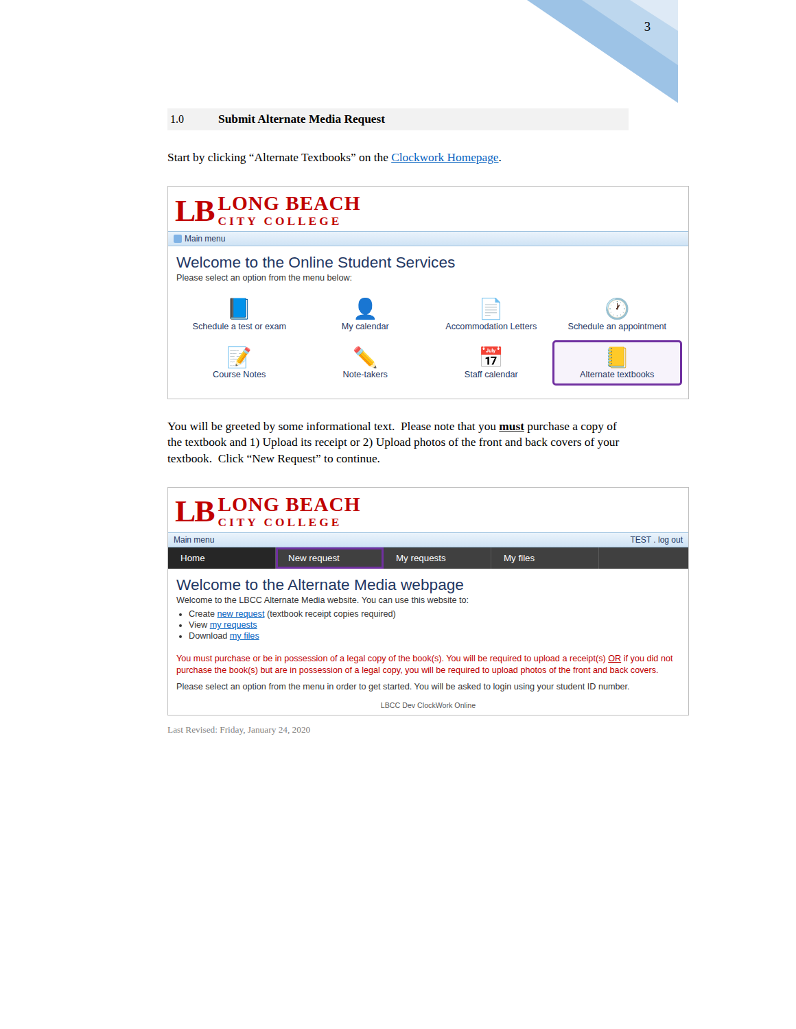3
1.0 Submit Alternate Media Request
Start by clicking “Alternate Textbooks” on the Clockwork Homepage.
LB
LONG BEACH
CITY COLLEGE
Main menu
Welcome to the Online Student Services
Please select an option from the menu below:
📘Schedule a test or exam
👤My calendar
📄Accommodation Letters
🕐Schedule an appointment
📝Course Notes
✏️Note-takers
📅Staff calendar
📒Alternate textbooks
You will be greeted by some informational text. Please note that you must purchase a copy of the textbook and 1) Upload its receipt or 2) Upload photos of the front and back covers of your textbook. Click “New Request” to continue.
LB
LONG BEACH
CITY COLLEGE
Main menu TEST . log out
Home
New request
My requests
My files
Welcome to the Alternate Media webpage
Welcome to the LBCC Alternate Media website. You can use this website to:
Create new request (textbook receipt copies required)
View my requests
Download my files
You must purchase or be in possession of a legal copy of the book(s). You will be required to upload a receipt(s) OR if you did not purchase the book(s) but are in possession of a legal copy, you will be required to upload photos of the front and back covers.
Please select an option from the menu in order to get started. You will be asked to login using your student ID number.
LBCC Dev ClockWork Online
Last Revised: Friday, January 24, 2020